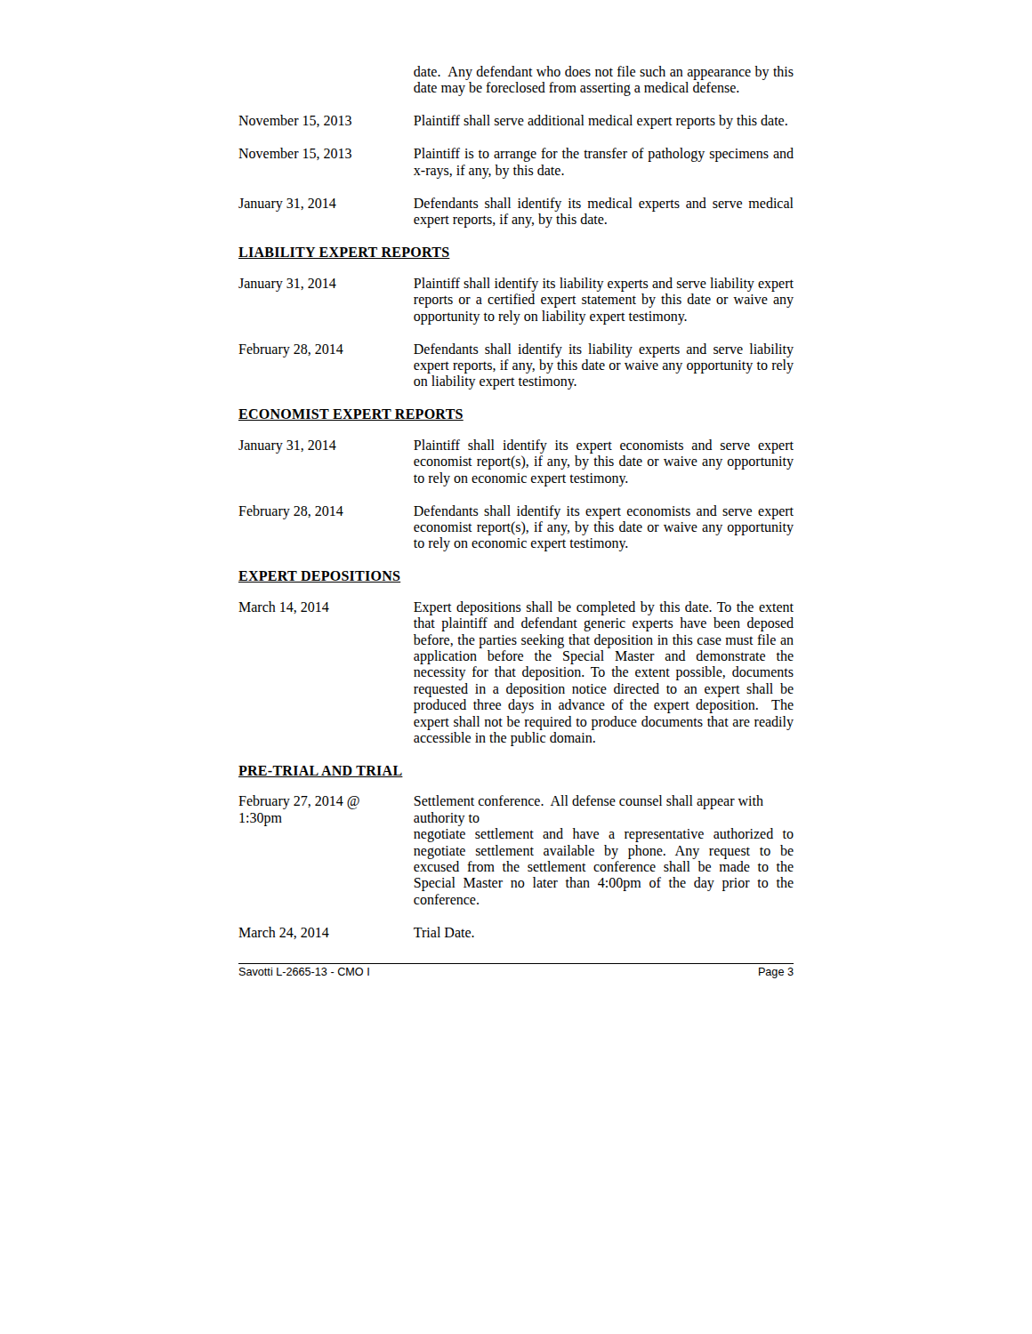date. Any defendant who does not file such an appearance by this date may be foreclosed from asserting a medical defense.
November 15, 2013
Plaintiff shall serve additional medical expert reports by this date.
November 15, 2013
Plaintiff is to arrange for the transfer of pathology specimens and x-rays, if any, by this date.
January 31, 2014
Defendants shall identify its medical experts and serve medical expert reports, if any, by this date.
LIABILITY EXPERT REPORTS
January 31, 2014
Plaintiff shall identify its liability experts and serve liability expert reports or a certified expert statement by this date or waive any opportunity to rely on liability expert testimony.
February 28, 2014
Defendants shall identify its liability experts and serve liability expert reports, if any, by this date or waive any opportunity to rely on liability expert testimony.
ECONOMIST EXPERT REPORTS
January 31, 2014
Plaintiff shall identify its expert economists and serve expert economist report(s), if any, by this date or waive any opportunity to rely on economic expert testimony.
February 28, 2014
Defendants shall identify its expert economists and serve expert economist report(s), if any, by this date or waive any opportunity to rely on economic expert testimony.
EXPERT DEPOSITIONS
March 14, 2014
Expert depositions shall be completed by this date. To the extent that plaintiff and defendant generic experts have been deposed before, the parties seeking that deposition in this case must file an application before the Special Master and demonstrate the necessity for that deposition. To the extent possible, documents requested in a deposition notice directed to an expert shall be produced three days in advance of the expert deposition. The expert shall not be required to produce documents that are readily accessible in the public domain.
PRE-TRIAL AND TRIAL
February 27, 2014 @ 1:30pm
Settlement conference. All defense counsel shall appear with authority to
negotiate settlement and have a representative authorized to negotiate settlement available by phone. Any request to be excused from the settlement conference shall be made to the Special Master no later than 4:00pm of the day prior to the conference.
March 24, 2014
Trial Date.
Savotti L-2665-13 - CMO I Page 3